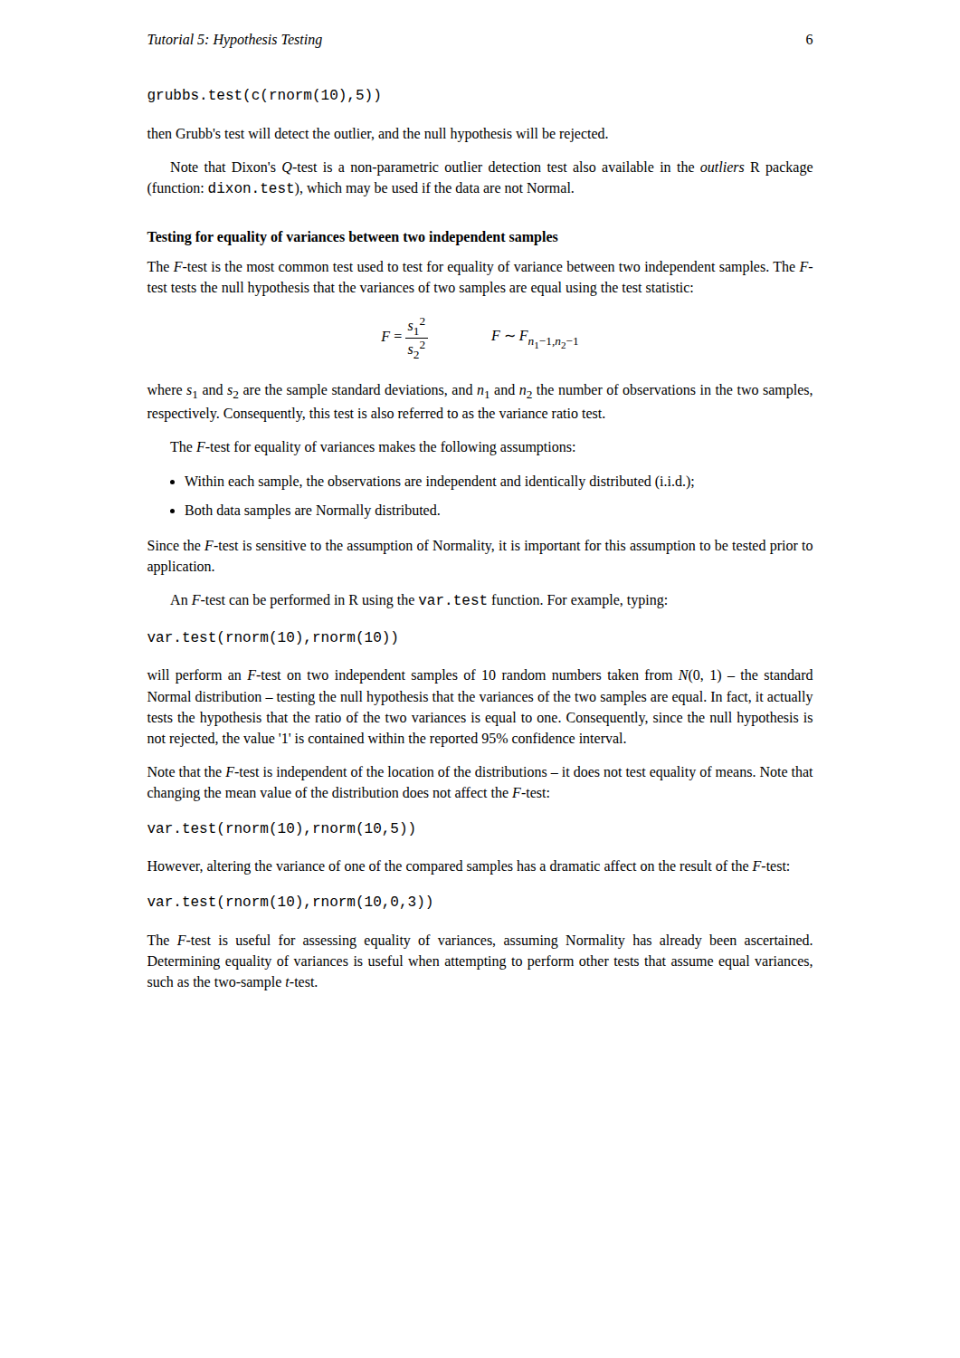Tutorial 5: Hypothesis Testing 6
grubbs.test(c(rnorm(10),5))
then Grubb's test will detect the outlier, and the null hypothesis will be rejected.
Note that Dixon's Q-test is a non-parametric outlier detection test also available in the outliers R package (function: dixon.test), which may be used if the data are not Normal.
Testing for equality of variances between two independent samples
The F-test is the most common test used to test for equality of variance between two independent samples. The F-test tests the null hypothesis that the variances of two samples are equal using the test statistic:
| F = s 1 2 s 2 2 | F ∼ F n 1 −1, n 2 −1 |
where s1 and s2 are the sample standard deviations, and n1 and n2 the number of observations in the two samples, respectively. Consequently, this test is also referred to as the variance ratio test.
The F-test for equality of variances makes the following assumptions:
Within each sample, the observations are independent and identically distributed (i.i.d.);
Both data samples are Normally distributed.
Since the F-test is sensitive to the assumption of Normality, it is important for this assumption to be tested prior to application.
An F-test can be performed in R using the var.test function. For example, typing:
var.test(rnorm(10),rnorm(10))
will perform an F-test on two independent samples of 10 random numbers taken from N(0, 1) – the standard Normal distribution – testing the null hypothesis that the variances of the two samples are equal. In fact, it actually tests the hypothesis that the ratio of the two variances is equal to one. Consequently, since the null hypothesis is not rejected, the value '1' is contained within the reported 95% confidence interval.
Note that the F-test is independent of the location of the distributions – it does not test equality of means. Note that changing the mean value of the distribution does not affect the F-test:
var.test(rnorm(10),rnorm(10,5))
However, altering the variance of one of the compared samples has a dramatic affect on the result of the F-test:
var.test(rnorm(10),rnorm(10,0,3))
The F-test is useful for assessing equality of variances, assuming Normality has already been ascertained. Determining equality of variances is useful when attempting to perform other tests that assume equal variances, such as the two-sample t-test.